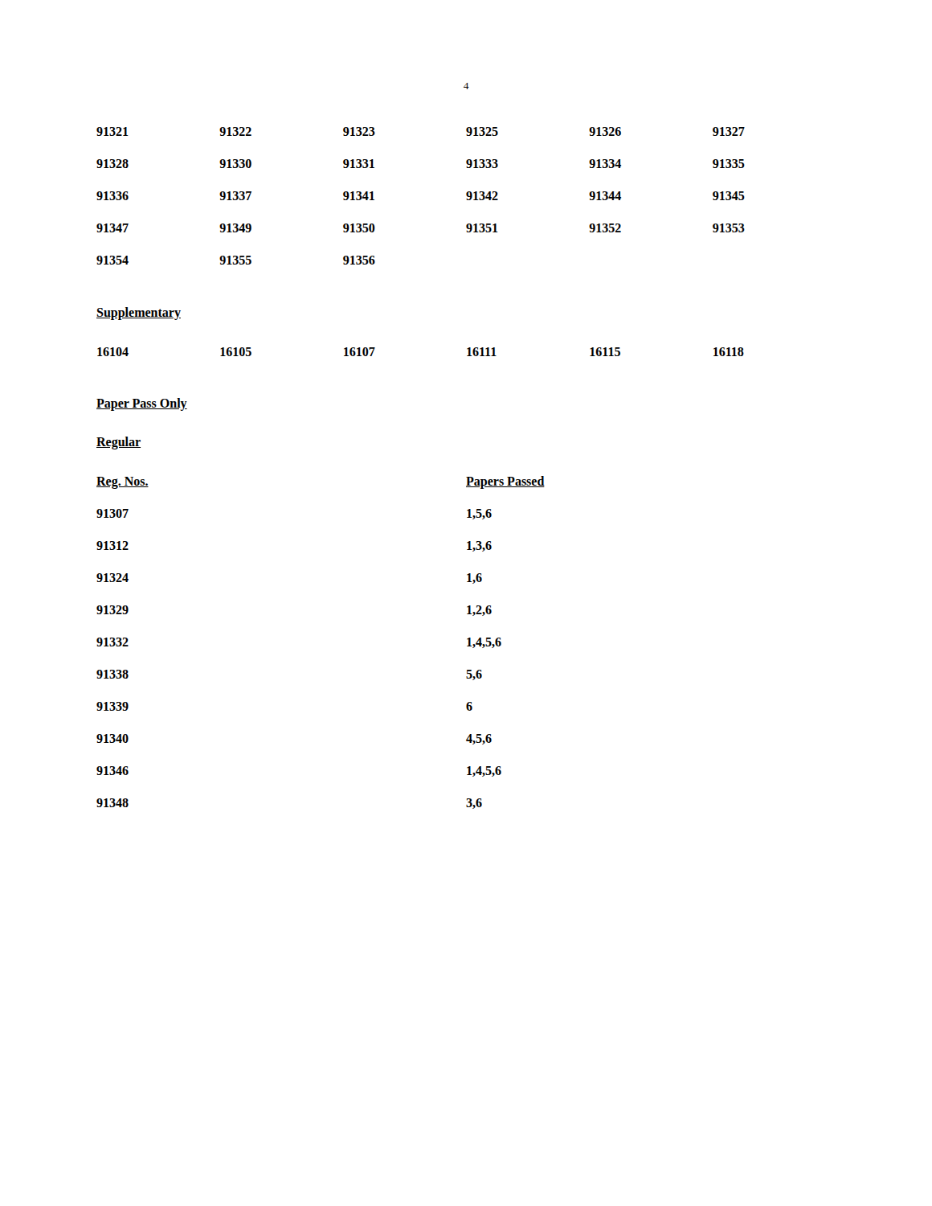4
| 91321 | 91322 | 91323 | 91325 | 91326 | 91327 |
| 91328 | 91330 | 91331 | 91333 | 91334 | 91335 |
| 91336 | 91337 | 91341 | 91342 | 91344 | 91345 |
| 91347 | 91349 | 91350 | 91351 | 91352 | 91353 |
| 91354 | 91355 | 91356 | | | |
Supplementary
| 16104 | 16105 | 16107 | 16111 | 16115 | 16118 |
Paper Pass Only
Regular
| Reg. Nos. | Papers Passed |
| --- | --- |
| 91307 | 1,5,6 |
| 91312 | 1,3,6 |
| 91324 | 1,6 |
| 91329 | 1,2,6 |
| 91332 | 1,4,5,6 |
| 91338 | 5,6 |
| 91339 | 6 |
| 91340 | 4,5,6 |
| 91346 | 1,4,5,6 |
| 91348 | 3,6 |